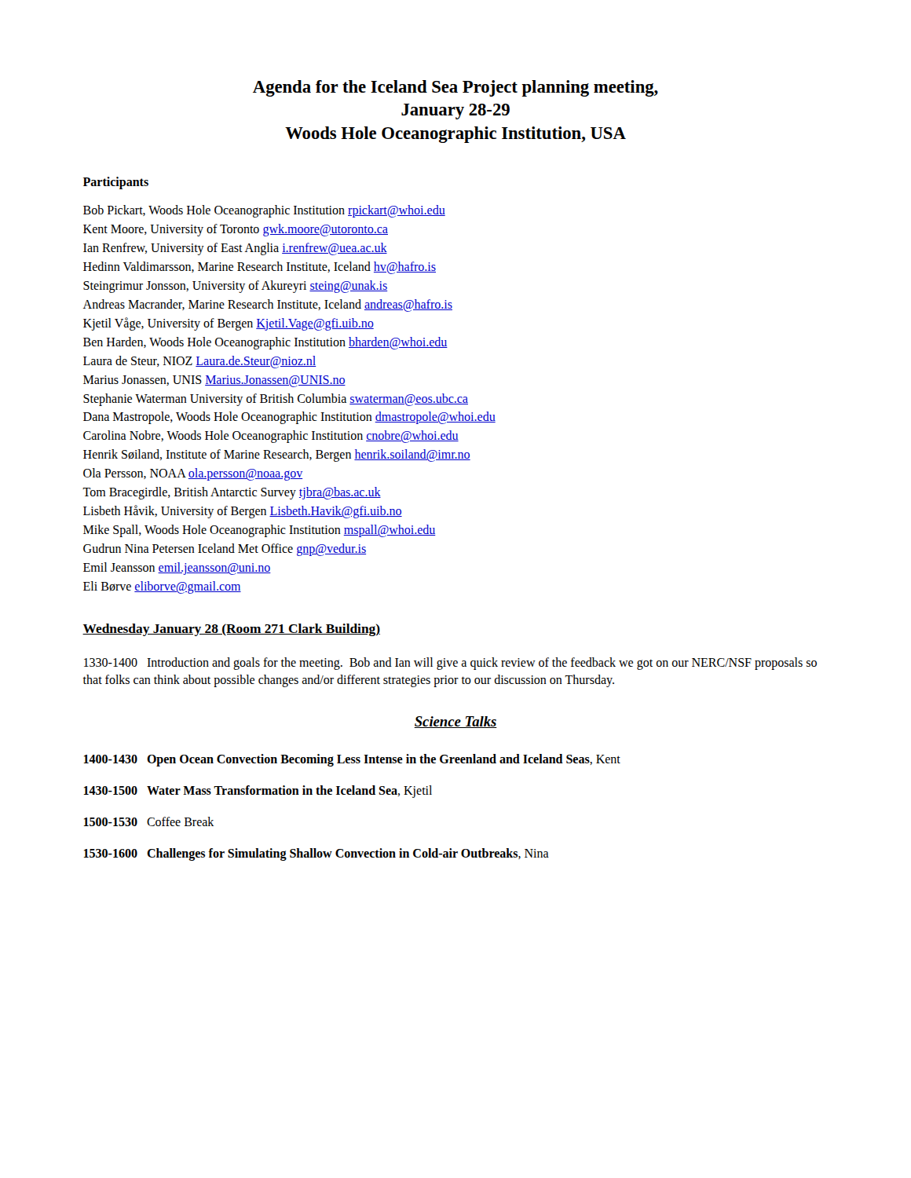Agenda for the Iceland Sea Project planning meeting,
January 28-29
Woods Hole Oceanographic Institution, USA
Participants
Bob Pickart, Woods Hole Oceanographic Institution rpickart@whoi.edu
Kent Moore, University of Toronto gwk.moore@utoronto.ca
Ian Renfrew, University of East Anglia i.renfrew@uea.ac.uk
Hedinn Valdimarsson, Marine Research Institute, Iceland hv@hafro.is
Steingrimur Jonsson, University of Akureyri steing@unak.is
Andreas Macrander, Marine Research Institute, Iceland andreas@hafro.is
Kjetil Våge, University of Bergen Kjetil.Vage@gfi.uib.no
Ben Harden, Woods Hole Oceanographic Institution bharden@whoi.edu
Laura de Steur, NIOZ Laura.de.Steur@nioz.nl
Marius Jonassen, UNIS Marius.Jonassen@UNIS.no
Stephanie Waterman University of British Columbia swaterman@eos.ubc.ca
Dana Mastropole, Woods Hole Oceanographic Institution dmastropole@whoi.edu
Carolina Nobre, Woods Hole Oceanographic Institution cnobre@whoi.edu
Henrik Søiland, Institute of Marine Research, Bergen henrik.soiland@imr.no
Ola Persson, NOAA ola.persson@noaa.gov
Tom Bracegirdle, British Antarctic Survey tjbra@bas.ac.uk
Lisbeth Håvik, University of Bergen Lisbeth.Havik@gfi.uib.no
Mike Spall, Woods Hole Oceanographic Institution mspall@whoi.edu
Gudrun Nina Petersen Iceland Met Office gnp@vedur.is
Emil Jeansson emil.jeansson@uni.no
Eli Børve eliborve@gmail.com
Wednesday January 28 (Room 271 Clark Building)
1330-1400 Introduction and goals for the meeting. Bob and Ian will give a quick review of the feedback we got on our NERC/NSF proposals so that folks can think about possible changes and/or different strategies prior to our discussion on Thursday.
Science Talks
1400-1430 Open Ocean Convection Becoming Less Intense in the Greenland and Iceland Seas, Kent
1430-1500 Water Mass Transformation in the Iceland Sea, Kjetil
1500-1530 Coffee Break
1530-1600 Challenges for Simulating Shallow Convection in Cold-air Outbreaks, Nina